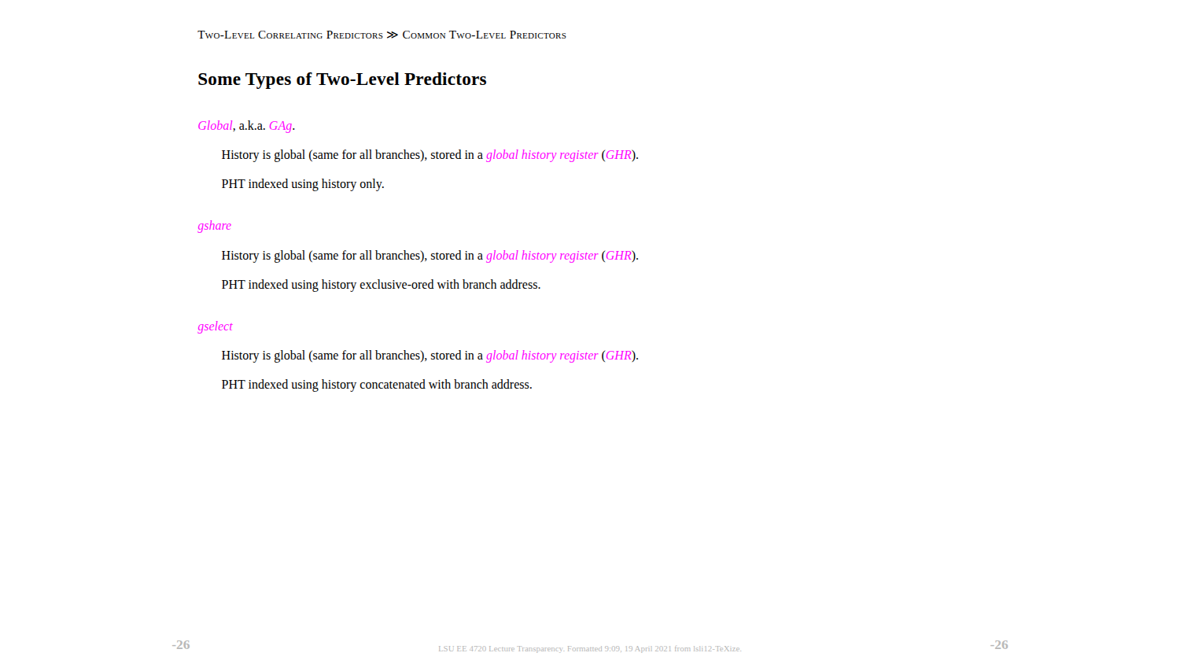Two-Level Correlating Predictors ≫ Common Two-Level Predictors
Some Types of Two-Level Predictors
Global, a.k.a. GAg.
History is global (same for all branches), stored in a global history register (GHR).
PHT indexed using history only.
gshare
History is global (same for all branches), stored in a global history register (GHR).
PHT indexed using history exclusive-ored with branch address.
gselect
History is global (same for all branches), stored in a global history register (GHR).
PHT indexed using history concatenated with branch address.
-26
LSU EE 4720 Lecture Transparency. Formatted 9:09, 19 April 2021 from lsli12-TeXize.
-26